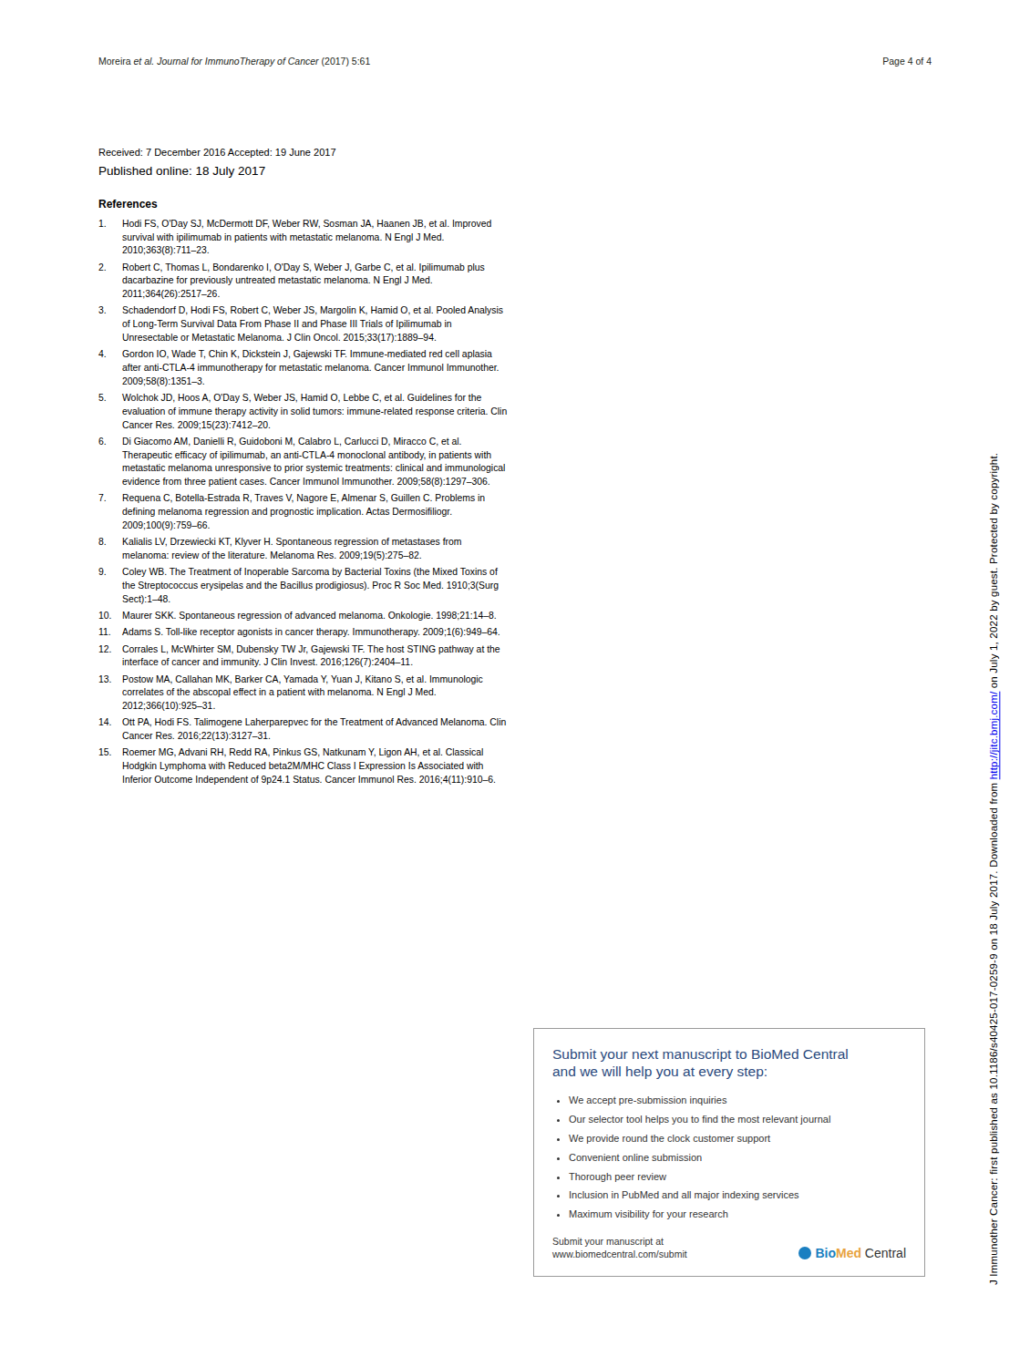Moreira et al. Journal for ImmunoTherapy of Cancer (2017) 5:61
Page 4 of 4
J Immunother Cancer: first published as 10.1186/s40425-017-0259-9 on 18 July 2017. Downloaded from http://jitc.bmj.com/ on July 1, 2022 by guest. Protected by copyright.
Received: 7 December 2016 Accepted: 19 June 2017
Published online: 18 July 2017
References
1. Hodi FS, O'Day SJ, McDermott DF, Weber RW, Sosman JA, Haanen JB, et al. Improved survival with ipilimumab in patients with metastatic melanoma. N Engl J Med. 2010;363(8):711–23.
2. Robert C, Thomas L, Bondarenko I, O'Day S, Weber J, Garbe C, et al. Ipilimumab plus dacarbazine for previously untreated metastatic melanoma. N Engl J Med. 2011;364(26):2517–26.
3. Schadendorf D, Hodi FS, Robert C, Weber JS, Margolin K, Hamid O, et al. Pooled Analysis of Long-Term Survival Data From Phase II and Phase III Trials of Ipilimumab in Unresectable or Metastatic Melanoma. J Clin Oncol. 2015;33(17):1889–94.
4. Gordon IO, Wade T, Chin K, Dickstein J, Gajewski TF. Immune-mediated red cell aplasia after anti-CTLA-4 immunotherapy for metastatic melanoma. Cancer Immunol Immunother. 2009;58(8):1351–3.
5. Wolchok JD, Hoos A, O'Day S, Weber JS, Hamid O, Lebbe C, et al. Guidelines for the evaluation of immune therapy activity in solid tumors: immune-related response criteria. Clin Cancer Res. 2009;15(23):7412–20.
6. Di Giacomo AM, Danielli R, Guidoboni M, Calabro L, Carlucci D, Miracco C, et al. Therapeutic efficacy of ipilimumab, an anti-CTLA-4 monoclonal antibody, in patients with metastatic melanoma unresponsive to prior systemic treatments: clinical and immunological evidence from three patient cases. Cancer Immunol Immunother. 2009;58(8):1297–306.
7. Requena C, Botella-Estrada R, Traves V, Nagore E, Almenar S, Guillen C. Problems in defining melanoma regression and prognostic implication. Actas Dermosifiliogr. 2009;100(9):759–66.
8. Kalialis LV, Drzewiecki KT, Klyver H. Spontaneous regression of metastases from melanoma: review of the literature. Melanoma Res. 2009;19(5):275–82.
9. Coley WB. The Treatment of Inoperable Sarcoma by Bacterial Toxins (the Mixed Toxins of the Streptococcus erysipelas and the Bacillus prodigiosus). Proc R Soc Med. 1910;3(Surg Sect):1–48.
10. Maurer SKK. Spontaneous regression of advanced melanoma. Onkologie. 1998;21:14–8.
11. Adams S. Toll-like receptor agonists in cancer therapy. Immunotherapy. 2009;1(6):949–64.
12. Corrales L, McWhirter SM, Dubensky TW Jr, Gajewski TF. The host STING pathway at the interface of cancer and immunity. J Clin Invest. 2016;126(7):2404–11.
13. Postow MA, Callahan MK, Barker CA, Yamada Y, Yuan J, Kitano S, et al. Immunologic correlates of the abscopal effect in a patient with melanoma. N Engl J Med. 2012;366(10):925–31.
14. Ott PA, Hodi FS. Talimogene Laherparepvec for the Treatment of Advanced Melanoma. Clin Cancer Res. 2016;22(13):3127–31.
15. Roemer MG, Advani RH, Redd RA, Pinkus GS, Natkunam Y, Ligon AH, et al. Classical Hodgkin Lymphoma with Reduced beta2M/MHC Class I Expression Is Associated with Inferior Outcome Independent of 9p24.1 Status. Cancer Immunol Res. 2016;4(11):910–6.
Submit your next manuscript to BioMed Central
and we will help you at every step:
We accept pre-submission inquiries
Our selector tool helps you to find the most relevant journal
We provide round the clock customer support
Convenient online submission
Thorough peer review
Inclusion in PubMed and all major indexing services
Maximum visibility for your research
Submit your manuscript at
www.biomedcentral.com/submit
Bio Med Central